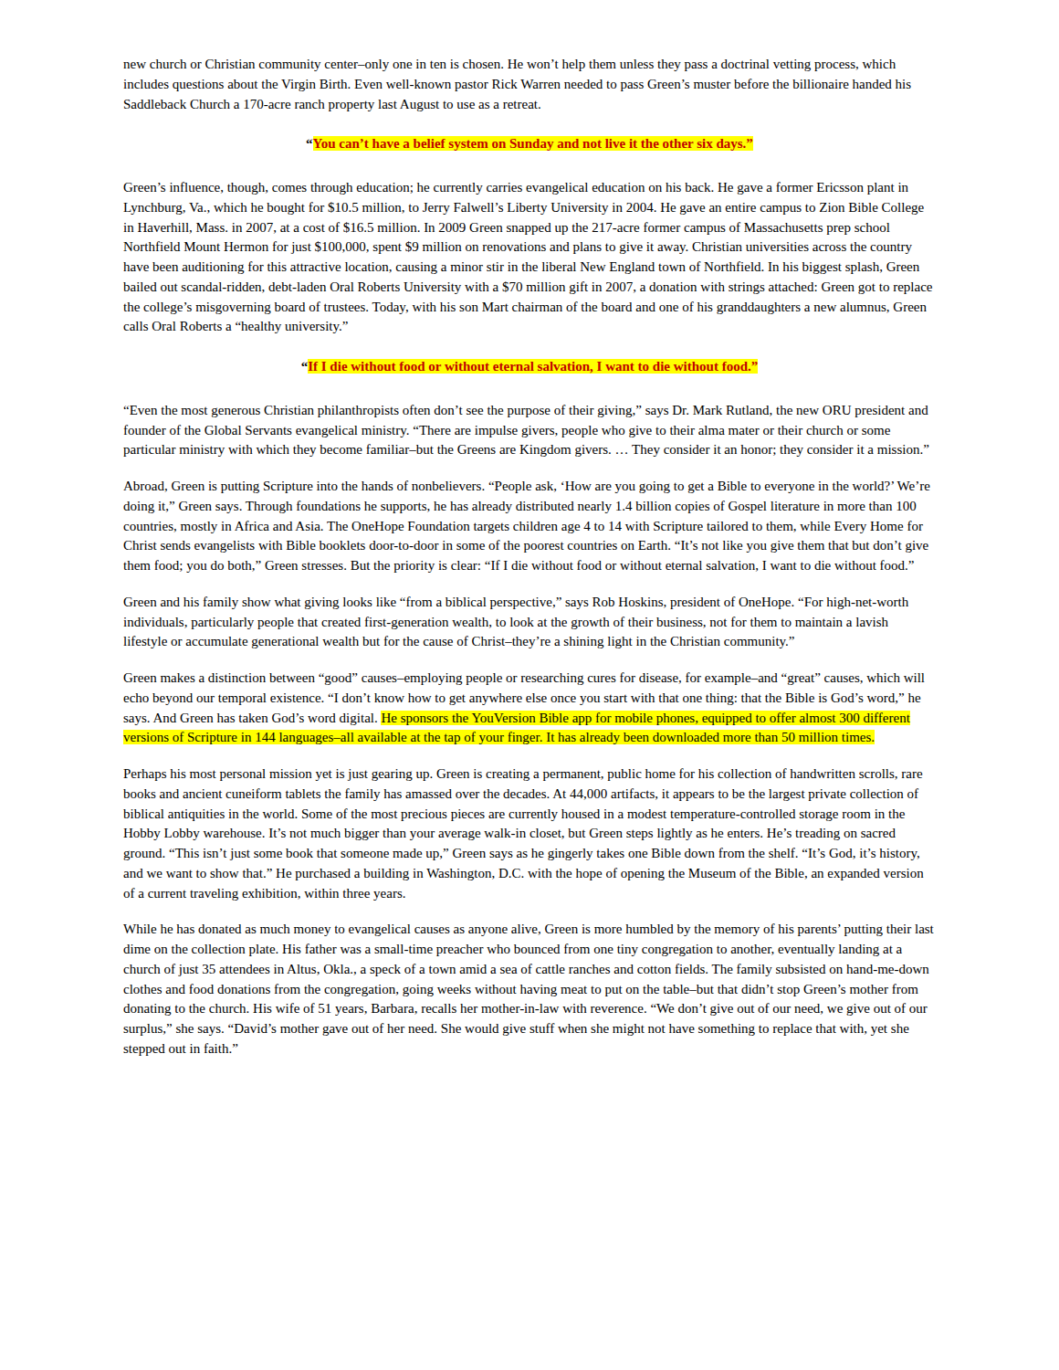new church or Christian community center–only one in ten is chosen. He won’t help them unless they pass a doctrinal vetting process, which includes questions about the Virgin Birth. Even well-known pastor Rick Warren needed to pass Green’s muster before the billionaire handed his Saddleback Church a 170-acre ranch property last August to use as a retreat.
“You can’t have a belief system on Sunday and not live it the other six days.”
Green’s influence, though, comes through education; he currently carries evangelical education on his back. He gave a former Ericsson plant in Lynchburg, Va., which he bought for $10.5 million, to Jerry Falwell’s Liberty University in 2004. He gave an entire campus to Zion Bible College in Haverhill, Mass. in 2007, at a cost of $16.5 million. In 2009 Green snapped up the 217-acre former campus of Massachusetts prep school Northfield Mount Hermon for just $100,000, spent $9 million on renovations and plans to give it away. Christian universities across the country have been auditioning for this attractive location, causing a minor stir in the liberal New England town of Northfield. In his biggest splash, Green bailed out scandal-ridden, debt-laden Oral Roberts University with a $70 million gift in 2007, a donation with strings attached: Green got to replace the college’s misgoverning board of trustees. Today, with his son Mart chairman of the board and one of his granddaughters a new alumnus, Green calls Oral Roberts a “healthy university.”
“If I die without food or without eternal salvation, I want to die without food.”
“Even the most generous Christian philanthropists often don’t see the purpose of their giving,” says Dr. Mark Rutland, the new ORU president and founder of the Global Servants evangelical ministry. “There are impulse givers, people who give to their alma mater or their church or some particular ministry with which they become familiar–but the Greens are Kingdom givers. … They consider it an honor; they consider it a mission.”
Abroad, Green is putting Scripture into the hands of nonbelievers. “People ask, ‘How are you going to get a Bible to everyone in the world?’ We’re doing it,” Green says. Through foundations he supports, he has already distributed nearly 1.4 billion copies of Gospel literature in more than 100 countries, mostly in Africa and Asia. The OneHope Foundation targets children age 4 to 14 with Scripture tailored to them, while Every Home for Christ sends evangelists with Bible booklets door-to-door in some of the poorest countries on Earth. “It’s not like you give them that but don’t give them food; you do both,” Green stresses. But the priority is clear: “If I die without food or without eternal salvation, I want to die without food.”
Green and his family show what giving looks like “from a biblical perspective,” says Rob Hoskins, president of OneHope. “For high-net-worth individuals, particularly people that created first-generation wealth, to look at the growth of their business, not for them to maintain a lavish lifestyle or accumulate generational wealth but for the cause of Christ–they’re a shining light in the Christian community.”
Green makes a distinction between “good” causes–employing people or researching cures for disease, for example–and “great” causes, which will echo beyond our temporal existence. “I don’t know how to get anywhere else once you start with that one thing: that the Bible is God’s word,” he says. And Green has taken God’s word digital. He sponsors the YouVersion Bible app for mobile phones, equipped to offer almost 300 different versions of Scripture in 144 languages–all available at the tap of your finger. It has already been downloaded more than 50 million times.
Perhaps his most personal mission yet is just gearing up. Green is creating a permanent, public home for his collection of handwritten scrolls, rare books and ancient cuneiform tablets the family has amassed over the decades. At 44,000 artifacts, it appears to be the largest private collection of biblical antiquities in the world. Some of the most precious pieces are currently housed in a modest temperature-controlled storage room in the Hobby Lobby warehouse. It’s not much bigger than your average walk-in closet, but Green steps lightly as he enters. He’s treading on sacred ground. “This isn’t just some book that someone made up,” Green says as he gingerly takes one Bible down from the shelf. “It’s God, it’s history, and we want to show that.” He purchased a building in Washington, D.C. with the hope of opening the Museum of the Bible, an expanded version of a current traveling exhibition, within three years.
While he has donated as much money to evangelical causes as anyone alive, Green is more humbled by the memory of his parents’ putting their last dime on the collection plate. His father was a small-time preacher who bounced from one tiny congregation to another, eventually landing at a church of just 35 attendees in Altus, Okla., a speck of a town amid a sea of cattle ranches and cotton fields. The family subsisted on hand-me-down clothes and food donations from the congregation, going weeks without having meat to put on the table–but that didn’t stop Green’s mother from donating to the church. His wife of 51 years, Barbara, recalls her mother-in-law with reverence. “We don’t give out of our need, we give out of our surplus,” she says. “David’s mother gave out of her need. She would give stuff when she might not have something to replace that with, yet she stepped out in faith.”